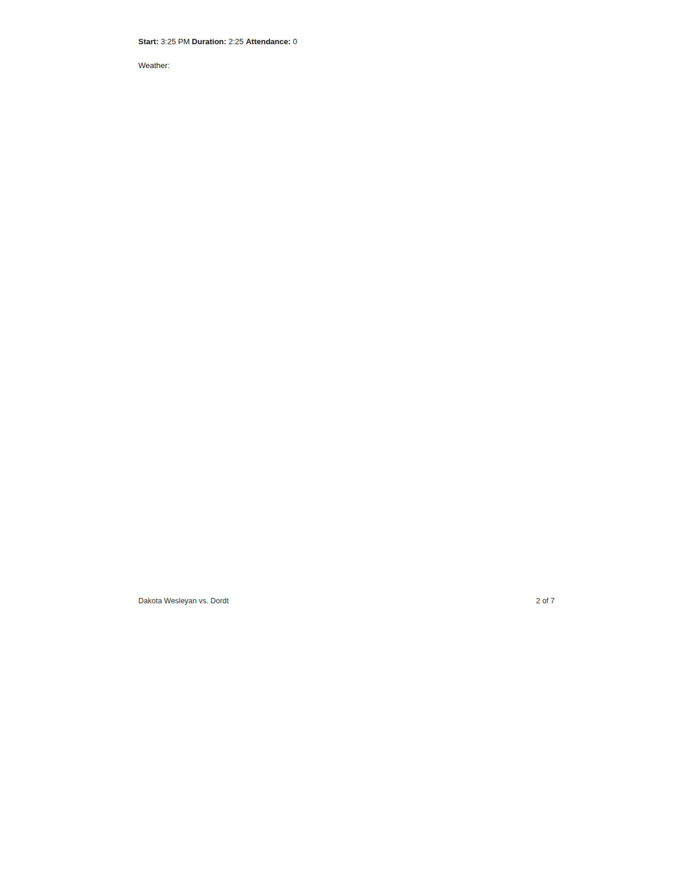Start: 3:25 PM Duration: 2:25 Attendance: 0
Weather:
Dakota Wesleyan vs. Dordt 2 of 7